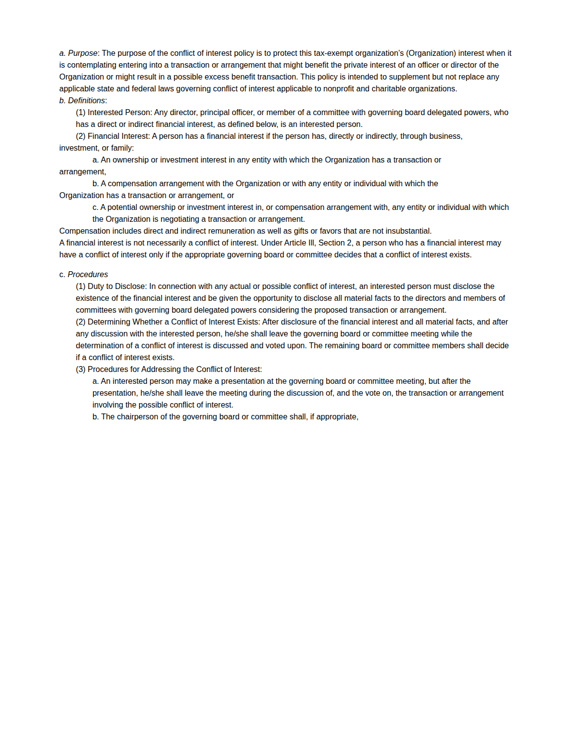a. Purpose: The purpose of the conflict of interest policy is to protect this tax-exempt organization’s (Organization) interest when it is contemplating entering into a transaction or arrangement that might benefit the private interest of an officer or director of the Organization or might result in a possible excess benefit transaction. This policy is intended to supplement but not replace any applicable state and federal laws governing conflict of interest applicable to nonprofit and charitable organizations.
b. Definitions:
(1) Interested Person: Any director, principal officer, or member of a committee with governing board delegated powers, who has a direct or indirect financial interest, as defined below, is an interested person.
(2) Financial Interest: A person has a financial interest if the person has, directly or indirectly, through business,
investment, or family:
a. An ownership or investment interest in any entity with which the Organization has a transaction or
arrangement,
b. A compensation arrangement with the Organization or with any entity or individual with which the
Organization has a transaction or arrangement, or
c. A potential ownership or investment interest in, or compensation arrangement with, any entity or individual with which the Organization is negotiating a transaction or arrangement.
Compensation includes direct and indirect remuneration as well as gifts or favors that are not insubstantial.
A financial interest is not necessarily a conflict of interest. Under Article Ill, Section 2, a person who has a financial interest may have a conflict of interest only if the appropriate governing board or committee decides that a conflict of interest exists.
c. Procedures
(1) Duty to Disclose: In connection with any actual or possible conflict of interest, an interested person must disclose the existence of the financial interest and be given the opportunity to disclose all material facts to the directors and members of committees with governing board delegated powers considering the proposed transaction or arrangement.
(2) Determining Whether a Conflict of Interest Exists: After disclosure of the financial interest and all material facts, and after any discussion with the interested person, he/she shall leave the governing board or committee meeting while the determination of a conflict of interest is discussed and voted upon. The remaining board or committee members shall decide if a conflict of interest exists.
(3) Procedures for Addressing the Conflict of Interest:
a. An interested person may make a presentation at the governing board or committee meeting, but after the presentation, he/she shall leave the meeting during the discussion of, and the vote on, the transaction or arrangement involving the possible conflict of interest.
b. The chairperson of the governing board or committee shall, if appropriate,